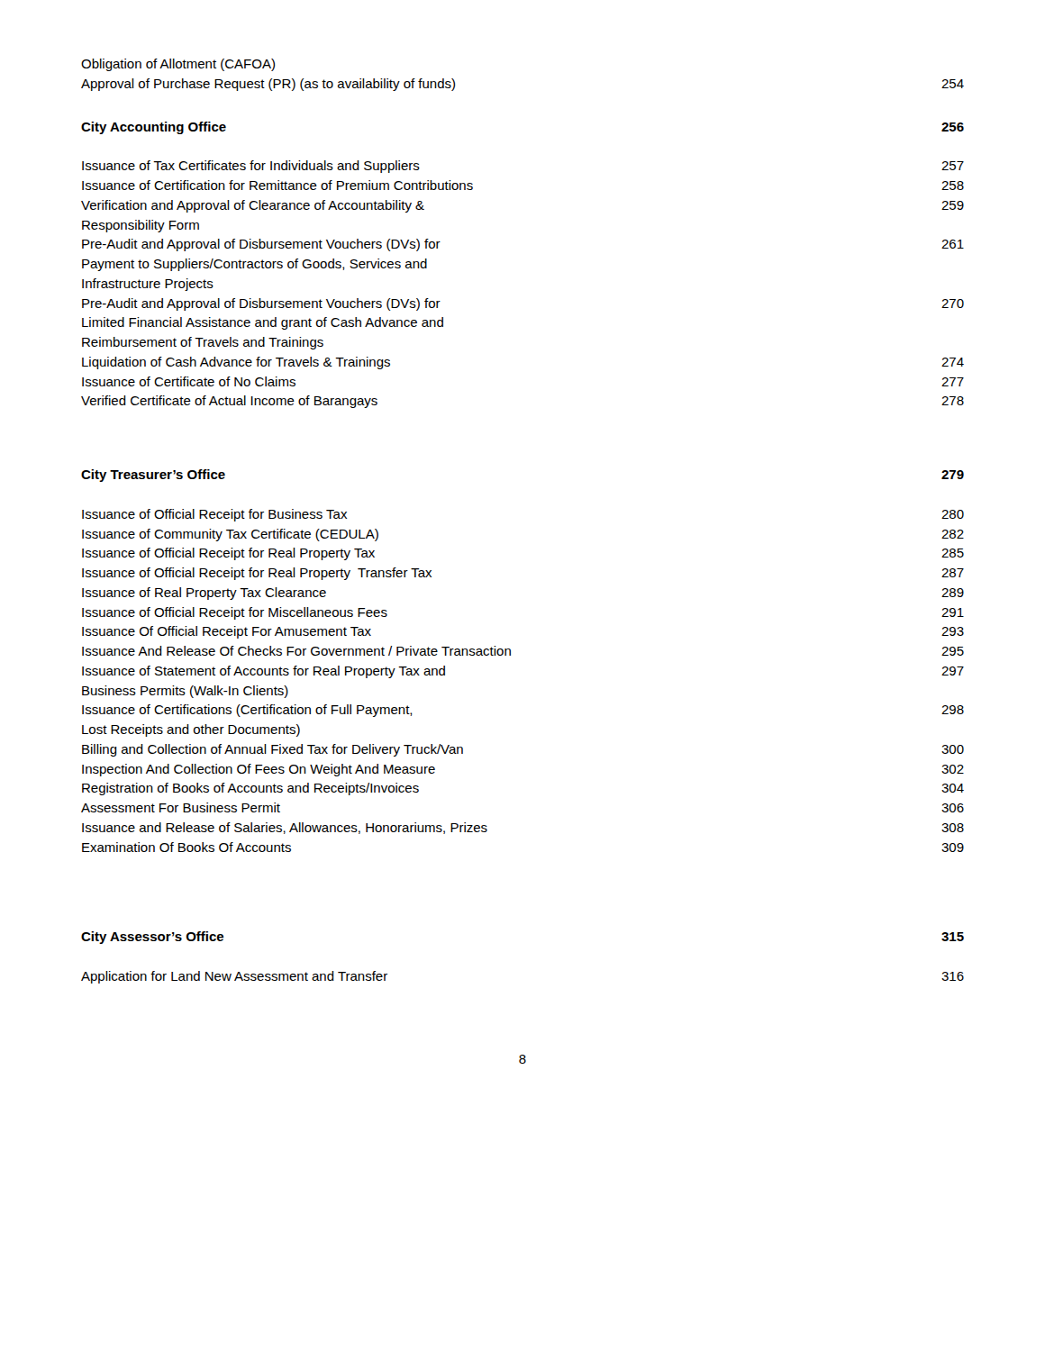| Obligation of Allotment (CAFOA) | |
| Approval of Purchase Request (PR) (as to availability of funds) | 254 |
| City Accounting Office | 256 |
| Issuance of Tax Certificates for Individuals and Suppliers | 257 |
| Issuance of Certification for Remittance of Premium Contributions | 258 |
| Verification and Approval of Clearance of Accountability & | 259 |
| Responsibility Form | |
| Pre-Audit and Approval of Disbursement Vouchers (DVs) for | 261 |
| Payment to Suppliers/Contractors of Goods, Services and | |
| Infrastructure Projects | |
| Pre-Audit and Approval of Disbursement Vouchers (DVs) for | 270 |
| Limited Financial Assistance and grant of Cash Advance and | |
| Reimbursement of Travels and Trainings | |
| Liquidation of Cash Advance for Travels & Trainings | 274 |
| Issuance of Certificate of No Claims | 277 |
| Verified Certificate of Actual Income of Barangays | 278 |
| City Treasurer’s Office | 279 |
| Issuance of Official Receipt for Business Tax | 280 |
| Issuance of Community Tax Certificate (CEDULA) | 282 |
| Issuance of Official Receipt for Real Property Tax | 285 |
| Issuance of Official Receipt for Real Property Transfer Tax | 287 |
| Issuance of Real Property Tax Clearance | 289 |
| Issuance of Official Receipt for Miscellaneous Fees | 291 |
| Issuance Of Official Receipt For Amusement Tax | 293 |
| Issuance And Release Of Checks For Government / Private Transaction | 295 |
| Issuance of Statement of Accounts for Real Property Tax and | 297 |
| Business Permits (Walk-In Clients) | |
| Issuance of Certifications (Certification of Full Payment, | 298 |
| Lost Receipts and other Documents) | |
| Billing and Collection of Annual Fixed Tax for Delivery Truck/Van | 300 |
| Inspection And Collection Of Fees On Weight And Measure | 302 |
| Registration of Books of Accounts and Receipts/Invoices | 304 |
| Assessment For Business Permit | 306 |
| Issuance and Release of Salaries, Allowances, Honorariums, Prizes | 308 |
| Examination Of Books Of Accounts | 309 |
| City Assessor’s Office | 315 |
| Application for Land New Assessment and Transfer | 316 |
8